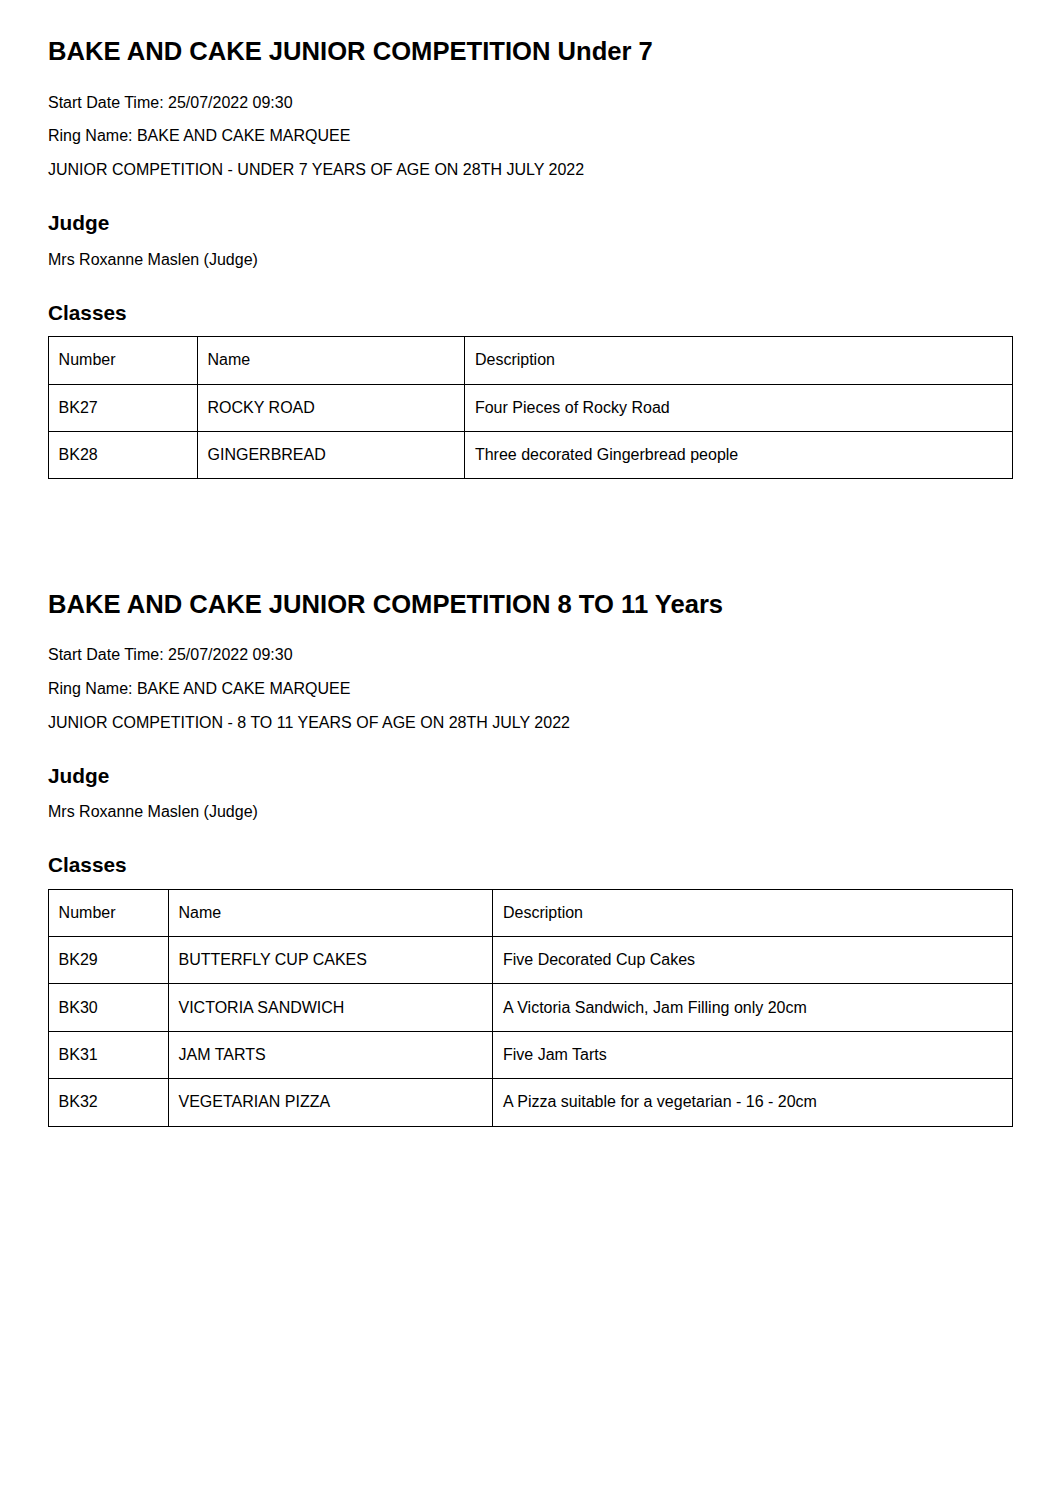BAKE AND CAKE JUNIOR COMPETITION Under 7
Start Date Time: 25/07/2022 09:30
Ring Name: BAKE AND CAKE MARQUEE
JUNIOR COMPETITION - UNDER 7 YEARS OF AGE ON 28TH JULY 2022
Judge
Mrs Roxanne Maslen (Judge)
Classes
| Number | Name | Description |
| --- | --- | --- |
| BK27 | ROCKY ROAD | Four Pieces of Rocky Road |
| BK28 | GINGERBREAD | Three decorated Gingerbread people |
BAKE AND CAKE JUNIOR COMPETITION 8 TO 11 Years
Start Date Time: 25/07/2022 09:30
Ring Name: BAKE AND CAKE MARQUEE
JUNIOR COMPETITION - 8 TO 11 YEARS OF AGE ON 28TH JULY 2022
Judge
Mrs Roxanne Maslen (Judge)
Classes
| Number | Name | Description |
| --- | --- | --- |
| BK29 | BUTTERFLY CUP CAKES | Five Decorated Cup Cakes |
| BK30 | VICTORIA SANDWICH | A Victoria Sandwich, Jam Filling only 20cm |
| BK31 | JAM TARTS | Five Jam Tarts |
| BK32 | VEGETARIAN PIZZA | A Pizza suitable for a vegetarian - 16 - 20cm |